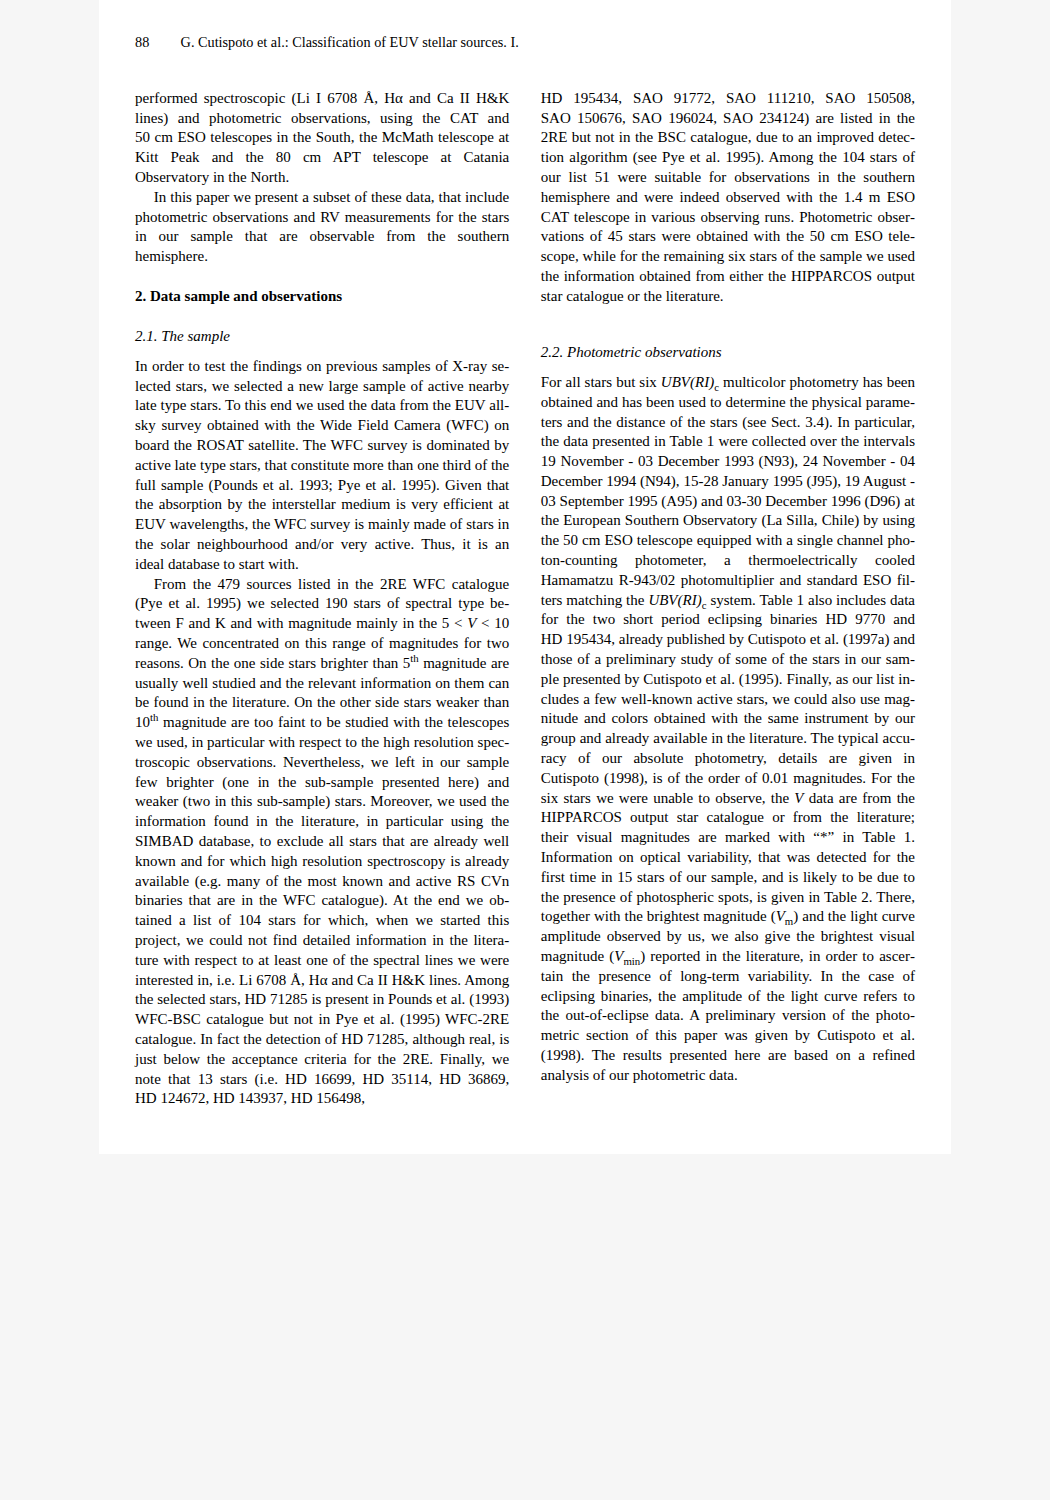88 G. Cutispoto et al.: Classification of EUV stellar sources. I.
performed spectroscopic (Li I 6708 Å, Hα and Ca II H&K lines) and photometric observations, using the CAT and 50 cm ESO telescopes in the South, the McMath telescope at Kitt Peak and the 80 cm APT telescope at Catania Observatory in the North.
In this paper we present a subset of these data, that include photometric observations and RV measurements for the stars in our sample that are observable from the southern hemisphere.
2. Data sample and observations
2.1. The sample
In order to test the findings on previous samples of X-ray selected stars, we selected a new large sample of active nearby late type stars. To this end we used the data from the EUV all-sky survey obtained with the Wide Field Camera (WFC) on board the ROSAT satellite. The WFC survey is dominated by active late type stars, that constitute more than one third of the full sample (Pounds et al. 1993; Pye et al. 1995). Given that the absorption by the interstellar medium is very efficient at EUV wavelengths, the WFC survey is mainly made of stars in the solar neighbourhood and/or very active. Thus, it is an ideal database to start with.
From the 479 sources listed in the 2RE WFC catalogue (Pye et al. 1995) we selected 190 stars of spectral type between F and K and with magnitude mainly in the 5 < V < 10 range. We concentrated on this range of magnitudes for two reasons. On the one side stars brighter than 5th magnitude are usually well studied and the relevant information on them can be found in the literature. On the other side stars weaker than 10th magnitude are too faint to be studied with the telescopes we used, in particular with respect to the high resolution spectroscopic observations. Nevertheless, we left in our sample few brighter (one in the sub-sample presented here) and weaker (two in this sub-sample) stars. Moreover, we used the information found in the literature, in particular using the SIMBAD database, to exclude all stars that are already well known and for which high resolution spectroscopy is already available (e.g. many of the most known and active RS CVn binaries that are in the WFC catalogue). At the end we obtained a list of 104 stars for which, when we started this project, we could not find detailed information in the literature with respect to at least one of the spectral lines we were interested in, i.e. Li 6708 Å, Hα and Ca II H&K lines. Among the selected stars, HD 71285 is present in Pounds et al. (1993) WFC-BSC catalogue but not in Pye et al. (1995) WFC-2RE catalogue. In fact the detection of HD 71285, although real, is just below the acceptance criteria for the 2RE. Finally, we note that 13 stars (i.e. HD 16699, HD 35114, HD 36869, HD 124672, HD 143937, HD 156498,
HD 195434, SAO 91772, SAO 111210, SAO 150508, SAO 150676, SAO 196024, SAO 234124) are listed in the 2RE but not in the BSC catalogue, due to an improved detection algorithm (see Pye et al. 1995). Among the 104 stars of our list 51 were suitable for observations in the southern hemisphere and were indeed observed with the 1.4 m ESO CAT telescope in various observing runs. Photometric observations of 45 stars were obtained with the 50 cm ESO telescope, while for the remaining six stars of the sample we used the information obtained from either the HIPPARCOS output star catalogue or the literature.
2.2. Photometric observations
For all stars but six UBV(RI)c multicolor photometry has been obtained and has been used to determine the physical parameters and the distance of the stars (see Sect. 3.4). In particular, the data presented in Table 1 were collected over the intervals 19 November - 03 December 1993 (N93), 24 November - 04 December 1994 (N94), 15-28 January 1995 (J95), 19 August - 03 September 1995 (A95) and 03-30 December 1996 (D96) at the European Southern Observatory (La Silla, Chile) by using the 50 cm ESO telescope equipped with a single channel photon-counting photometer, a thermoelectrically cooled Hamamatzu R-943/02 photomultiplier and standard ESO filters matching the UBV(RI)c system. Table 1 also includes data for the two short period eclipsing binaries HD 9770 and HD 195434, already published by Cutispoto et al. (1997a) and those of a preliminary study of some of the stars in our sample presented by Cutispoto et al. (1995). Finally, as our list includes a few well-known active stars, we could also use magnitude and colors obtained with the same instrument by our group and already available in the literature. The typical accuracy of our absolute photometry, details are given in Cutispoto (1998), is of the order of 0.01 magnitudes. For the six stars we were unable to observe, the V data are from the HIPPARCOS output star catalogue or from the literature; their visual magnitudes are marked with “*” in Table 1. Information on optical variability, that was detected for the first time in 15 stars of our sample, and is likely to be due to the presence of photospheric spots, is given in Table 2. There, together with the brightest magnitude (Vm) and the light curve amplitude observed by us, we also give the brightest visual magnitude (Vmin) reported in the literature, in order to ascertain the presence of long-term variability. In the case of eclipsing binaries, the amplitude of the light curve refers to the out-of-eclipse data. A preliminary version of the photometric section of this paper was given by Cutispoto et al. (1998). The results presented here are based on a refined analysis of our photometric data.